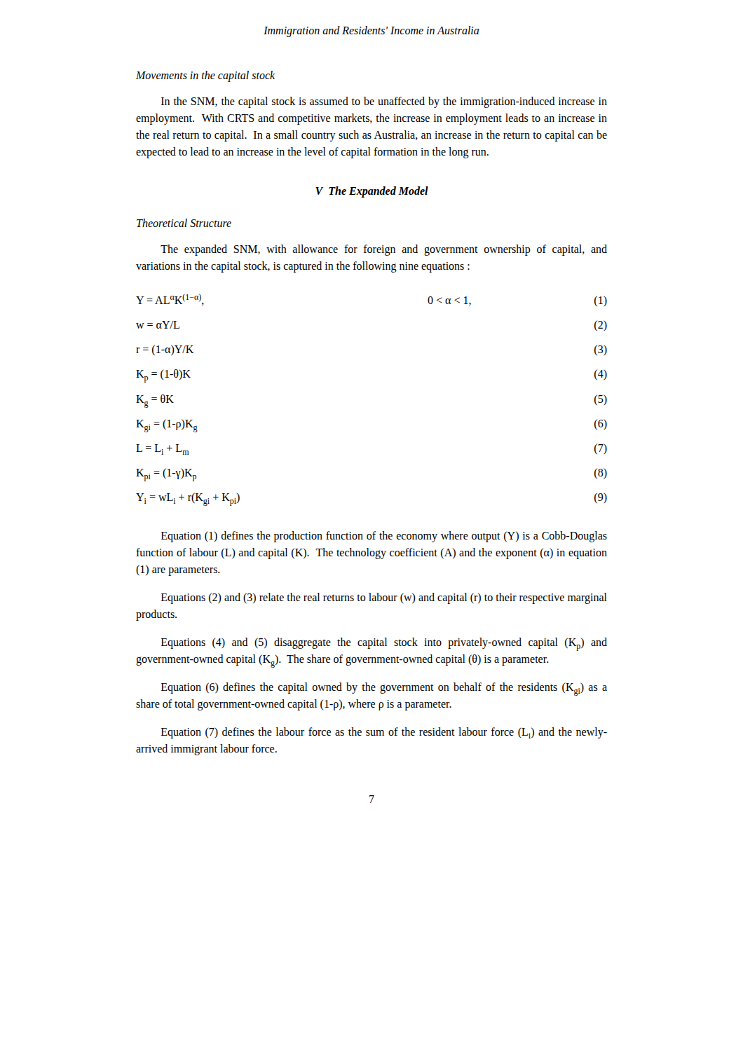Immigration and Residents' Income in Australia
Movements in the capital stock
In the SNM, the capital stock is assumed to be unaffected by the immigration-induced increase in employment. With CRTS and competitive markets, the increase in employment leads to an increase in the real return to capital. In a small country such as Australia, an increase in the return to capital can be expected to lead to an increase in the level of capital formation in the long run.
V The Expanded Model
Theoretical Structure
The expanded SNM, with allowance for foreign and government ownership of capital, and variations in the capital stock, is captured in the following nine equations :
| Y = AL α K (1−α) , | 0 < α < 1, | (1) |
| w = αY/L | | (2) |
| r = (1-α)Y/K | | (3) |
| K p = (1-θ)K | | (4) |
| K g = θK | | (5) |
| K gi = (1-ρ)K g | | (6) |
| L = L i + L m | | (7) |
| K pi = (1-γ)K p | | (8) |
| Y i = wL i + r(K gi + K pi ) | | (9) |
Equation (1) defines the production function of the economy where output (Y) is a Cobb-Douglas function of labour (L) and capital (K). The technology coefficient (A) and the exponent (α) in equation (1) are parameters.
Equations (2) and (3) relate the real returns to labour (w) and capital (r) to their respective marginal products.
Equations (4) and (5) disaggregate the capital stock into privately-owned capital (Kp) and government-owned capital (Kg). The share of government-owned capital (θ) is a parameter.
Equation (6) defines the capital owned by the government on behalf of the residents (Kgi) as a share of total government-owned capital (1-ρ), where ρ is a parameter.
Equation (7) defines the labour force as the sum of the resident labour force (Li) and the newly-arrived immigrant labour force.
7